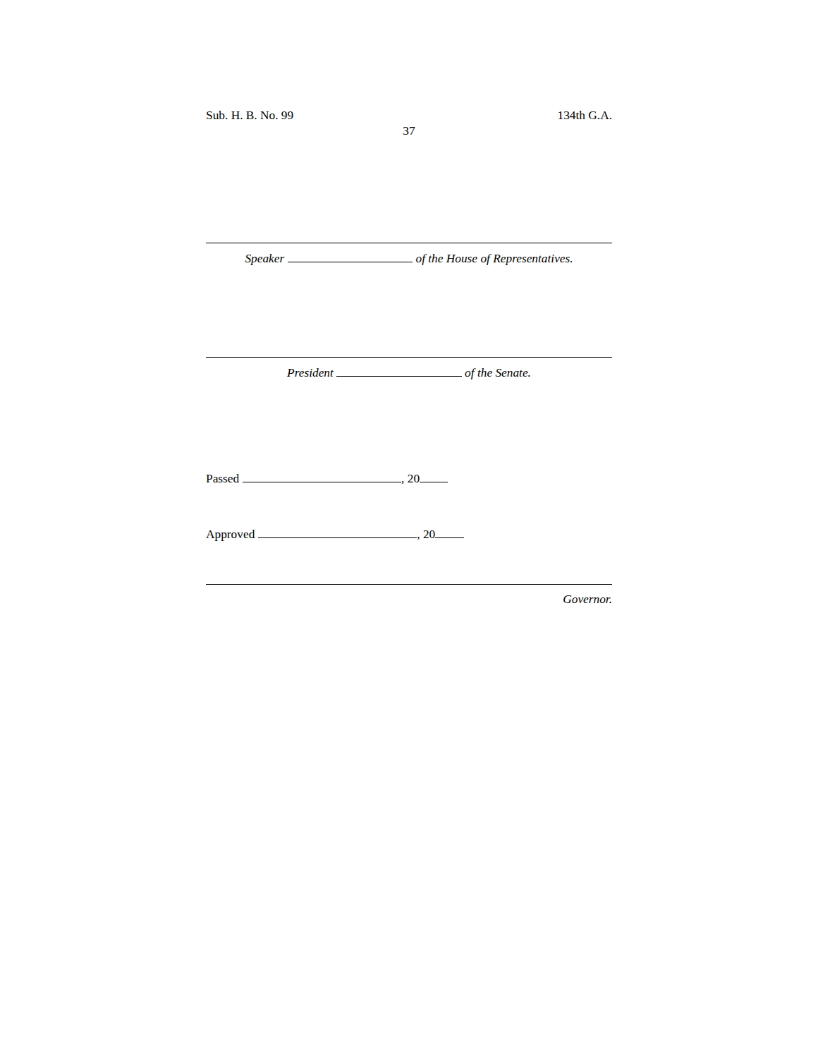Sub. H. B. No. 99 134th G.A.
37
Speaker of the House of Representatives.
President of the Senate.
Passed , 20
Approved , 20
Governor.